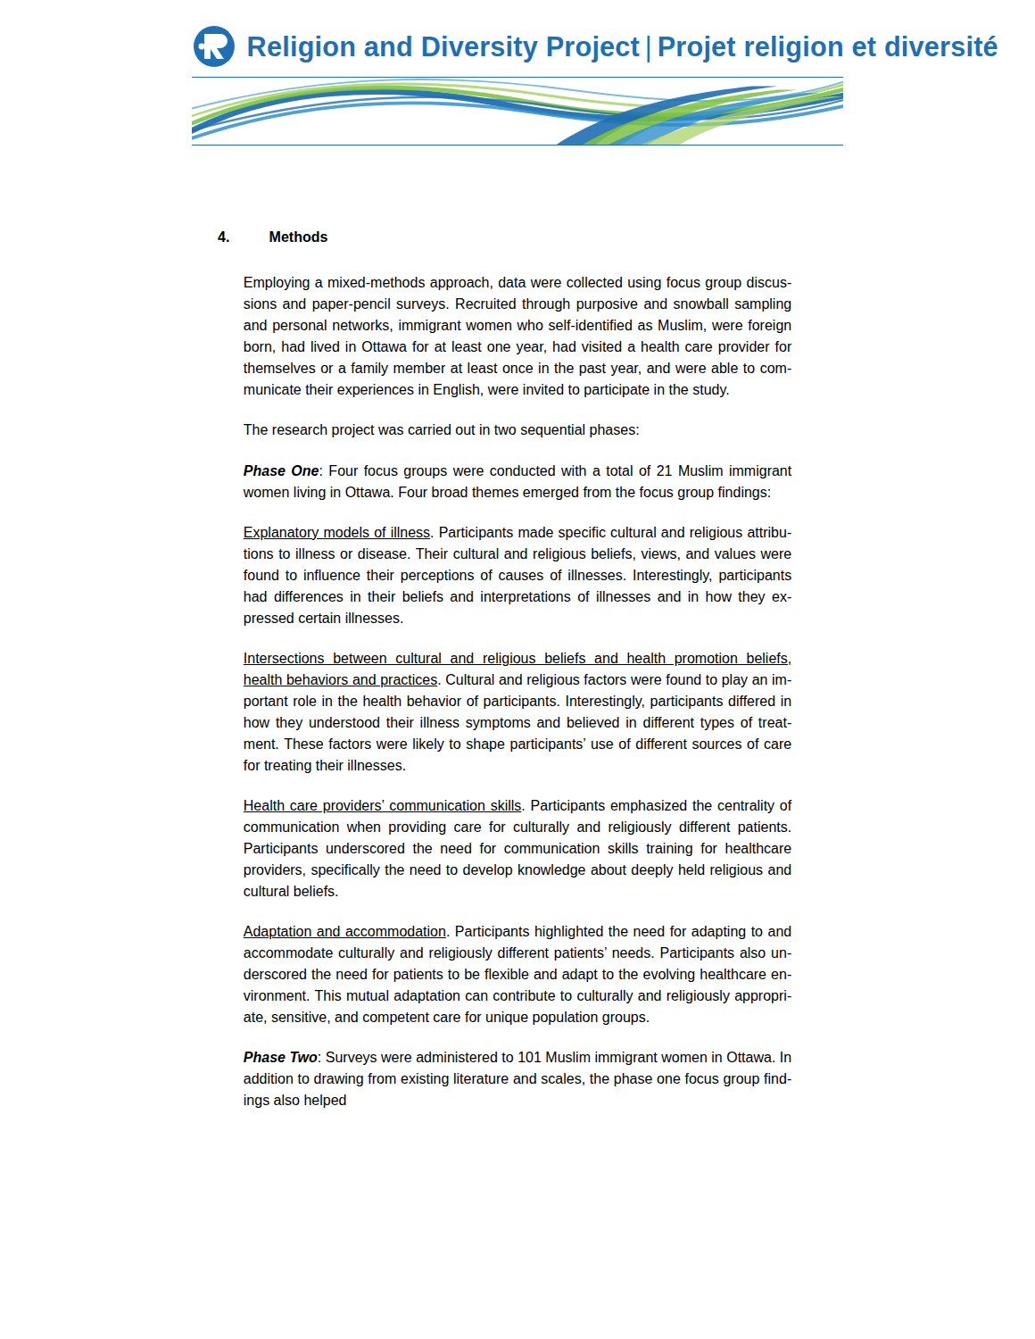Religion and Diversity Project|Projet religion et diversité
4. Methods
Employing a mixed-methods approach, data were collected using focus group discussions and paper-pencil surveys. Recruited through purposive and snowball sampling and personal networks, immigrant women who self-identified as Muslim, were foreign born, had lived in Ottawa for at least one year, had visited a health care provider for themselves or a family member at least once in the past year, and were able to communicate their experiences in English, were invited to participate in the study.
The research project was carried out in two sequential phases:
Phase One: Four focus groups were conducted with a total of 21 Muslim immigrant women living in Ottawa. Four broad themes emerged from the focus group findings:
Explanatory models of illness. Participants made specific cultural and religious attributions to illness or disease. Their cultural and religious beliefs, views, and values were found to influence their perceptions of causes of illnesses. Interestingly, participants had differences in their beliefs and interpretations of illnesses and in how they expressed certain illnesses.
Intersections between cultural and religious beliefs and health promotion beliefs, health behaviors and practices. Cultural and religious factors were found to play an important role in the health behavior of participants. Interestingly, participants differed in how they understood their illness symptoms and believed in different types of treatment. These factors were likely to shape participants’ use of different sources of care for treating their illnesses.
Health care providers’ communication skills. Participants emphasized the centrality of communication when providing care for culturally and religiously different patients. Participants underscored the need for communication skills training for healthcare providers, specifically the need to develop knowledge about deeply held religious and cultural beliefs.
Adaptation and accommodation. Participants highlighted the need for adapting to and accommodate culturally and religiously different patients’ needs. Participants also underscored the need for patients to be flexible and adapt to the evolving healthcare environment. This mutual adaptation can contribute to culturally and religiously appropriate, sensitive, and competent care for unique population groups.
Phase Two: Surveys were administered to 101 Muslim immigrant women in Ottawa. In addition to drawing from existing literature and scales, the phase one focus group findings also helped